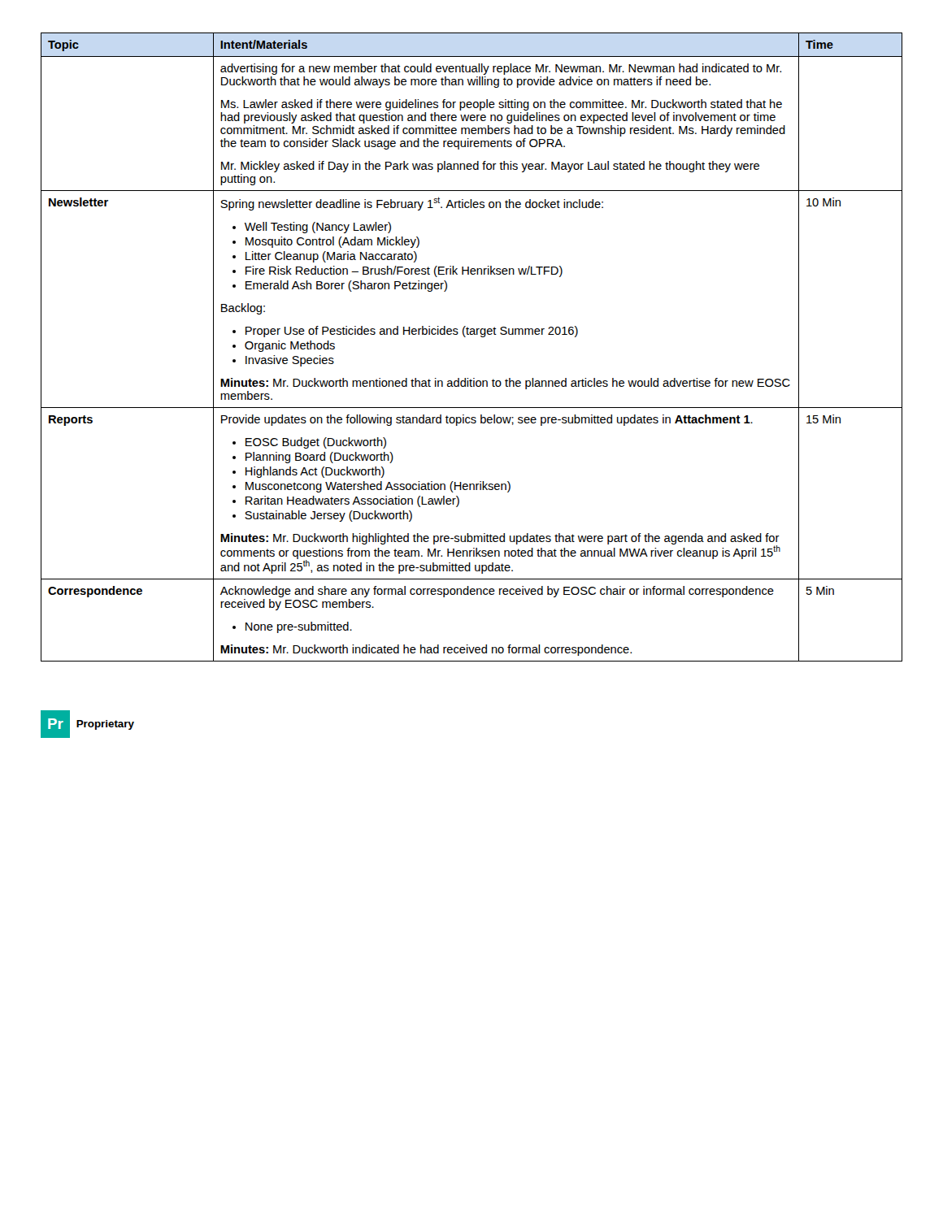| Topic | Intent/Materials | Time |
| --- | --- | --- |
| | advertising for a new member that could eventually replace Mr. Newman. Mr. Newman had indicated to Mr. Duckworth that he would always be more than willing to provide advice on matters if need be. Ms. Lawler asked if there were guidelines for people sitting on the committee. Mr. Duckworth stated that he had previously asked that question and there were no guidelines on expected level of involvement or time commitment. Mr. Schmidt asked if committee members had to be a Township resident. Ms. Hardy reminded the team to consider Slack usage and the requirements of OPRA. Mr. Mickley asked if Day in the Park was planned for this year. Mayor Laul stated he thought they were putting on. | |
| Newsletter | Spring newsletter deadline is February 1 st . Articles on the docket include: Well Testing (Nancy Lawler) Mosquito Control (Adam Mickley) Litter Cleanup (Maria Naccarato) Fire Risk Reduction – Brush/Forest (Erik Henriksen w/LTFD) Emerald Ash Borer (Sharon Petzinger) Backlog: Proper Use of Pesticides and Herbicides (target Summer 2016) Organic Methods Invasive Species Minutes: Mr. Duckworth mentioned that in addition to the planned articles he would advertise for new EOSC members. | 10 Min |
| Reports | Provide updates on the following standard topics below; see pre-submitted updates in Attachment 1 . EOSC Budget (Duckworth) Planning Board (Duckworth) Highlands Act (Duckworth) Musconetcong Watershed Association (Henriksen) Raritan Headwaters Association (Lawler) Sustainable Jersey (Duckworth) Minutes: Mr. Duckworth highlighted the pre-submitted updates that were part of the agenda and asked for comments or questions from the team. Mr. Henriksen noted that the annual MWA river cleanup is April 15 th and not April 25 th , as noted in the pre-submitted update. | 15 Min |
| Correspondence | Acknowledge and share any formal correspondence received by EOSC chair or informal correspondence received by EOSC members. None pre-submitted. Minutes: Mr. Duckworth indicated he had received no formal correspondence. | 5 Min |
Pr Proprietary